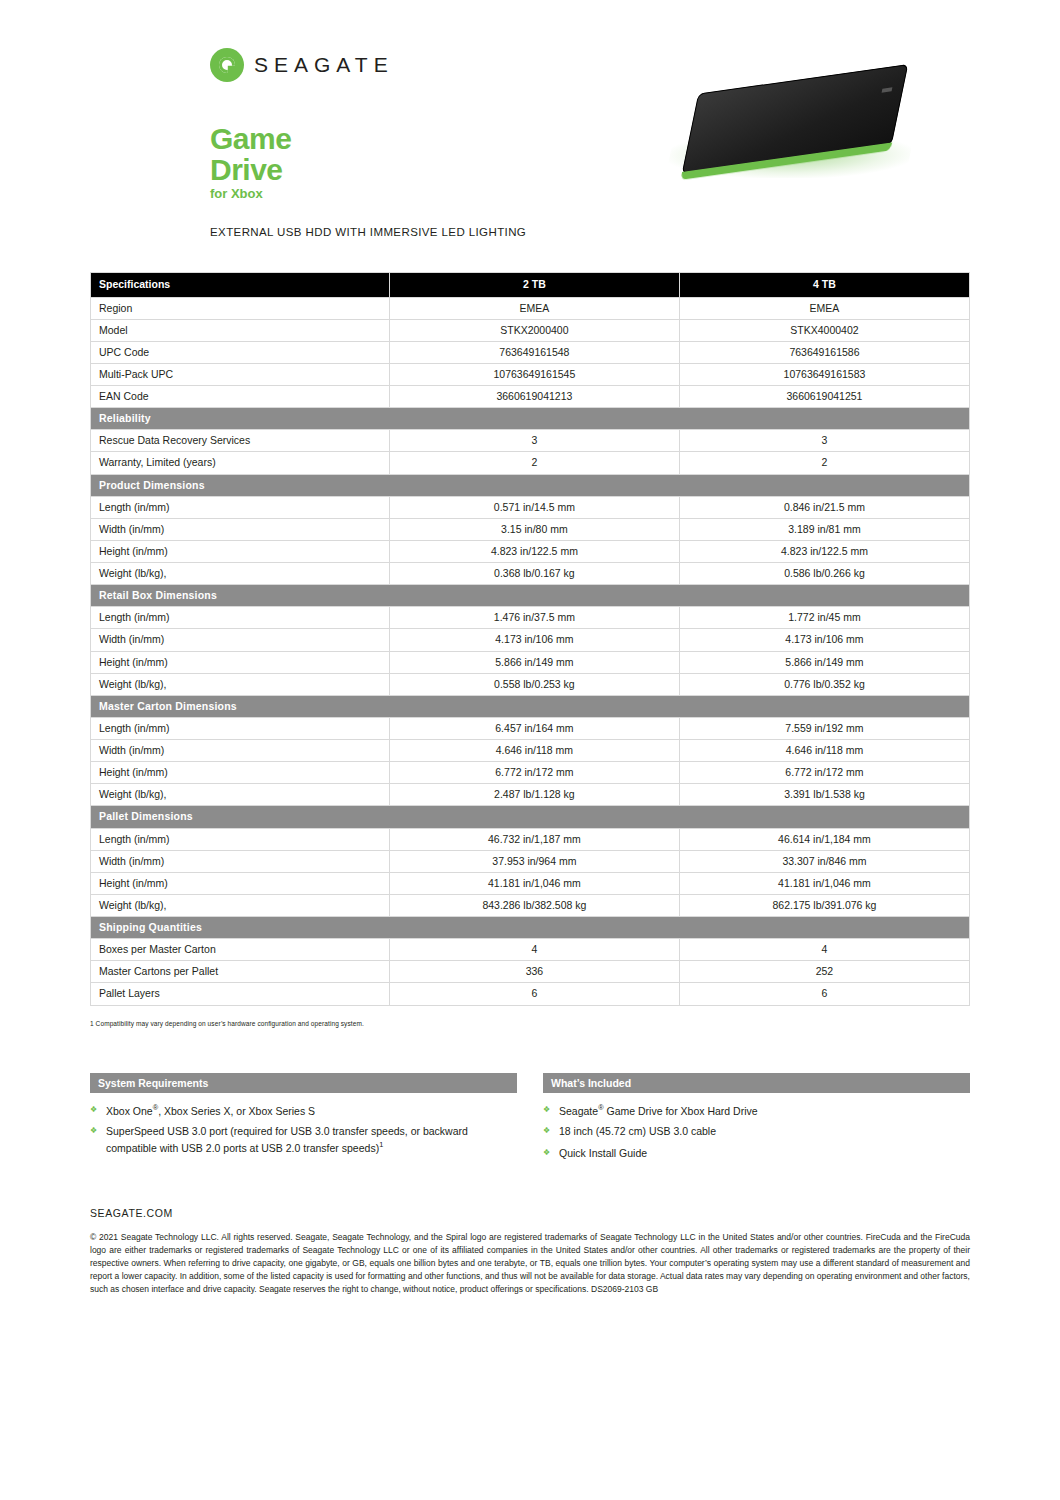SEAGATE
Game Drive for Xbox
EXTERNAL USB HDD WITH IMMERSIVE LED LIGHTING
| Specifications | 2 TB | 4 TB |
| --- | --- | --- |
| Region | EMEA | EMEA |
| Model | STKX2000400 | STKX4000402 |
| UPC Code | 763649161548 | 763649161586 |
| Multi-Pack UPC | 10763649161545 | 10763649161583 |
| EAN Code | 3660619041213 | 3660619041251 |
| Reliability |
| Rescue Data Recovery Services | 3 | 3 |
| Warranty, Limited (years) | 2 | 2 |
| Product Dimensions |
| Length (in/mm) | 0.571 in/14.5 mm | 0.846 in/21.5 mm |
| Width (in/mm) | 3.15 in/80 mm | 3.189 in/81 mm |
| Height (in/mm) | 4.823 in/122.5 mm | 4.823 in/122.5 mm |
| Weight (lb/kg), | 0.368 lb/0.167 kg | 0.586 lb/0.266 kg |
| Retail Box Dimensions |
| Length (in/mm) | 1.476 in/37.5 mm | 1.772 in/45 mm |
| Width (in/mm) | 4.173 in/106 mm | 4.173 in/106 mm |
| Height (in/mm) | 5.866 in/149 mm | 5.866 in/149 mm |
| Weight (lb/kg), | 0.558 lb/0.253 kg | 0.776 lb/0.352 kg |
| Master Carton Dimensions |
| Length (in/mm) | 6.457 in/164 mm | 7.559 in/192 mm |
| Width (in/mm) | 4.646 in/118 mm | 4.646 in/118 mm |
| Height (in/mm) | 6.772 in/172 mm | 6.772 in/172 mm |
| Weight (lb/kg), | 2.487 lb/1.128 kg | 3.391 lb/1.538 kg |
| Pallet Dimensions |
| Length (in/mm) | 46.732 in/1,187 mm | 46.614 in/1,184 mm |
| Width (in/mm) | 37.953 in/964 mm | 33.307 in/846 mm |
| Height (in/mm) | 41.181 in/1,046 mm | 41.181 in/1,046 mm |
| Weight (lb/kg), | 843.286 lb/382.508 kg | 862.175 lb/391.076 kg |
| Shipping Quantities |
| Boxes per Master Carton | 4 | 4 |
| Master Cartons per Pallet | 336 | 252 |
| Pallet Layers | 6 | 6 |
1 Compatibility may vary depending on user’s hardware configuration and operating system.
System Requirements
Xbox One®, Xbox Series X, or Xbox Series S
SuperSpeed USB 3.0 port (required for USB 3.0 transfer speeds, or backward compatible with USB 2.0 ports at USB 2.0 transfer speeds)1
What’s Included
Seagate® Game Drive for Xbox Hard Drive
18 inch (45.72 cm) USB 3.0 cable
Quick Install Guide
SEAGATE.COM
© 2021 Seagate Technology LLC. All rights reserved. Seagate, Seagate Technology, and the Spiral logo are registered trademarks of Seagate Technology LLC in the United States and/or other countries. FireCuda and the FireCuda logo are either trademarks or registered trademarks of Seagate Technology LLC or one of its affiliated companies in the United States and/or other countries. All other trademarks or registered trademarks are the property of their respective owners. When referring to drive capacity, one gigabyte, or GB, equals one billion bytes and one terabyte, or TB, equals one trillion bytes. Your computer’s operating system may use a different standard of measurement and report a lower capacity. In addition, some of the listed capacity is used for formatting and other functions, and thus will not be available for data storage. Actual data rates may vary depending on operating environment and other factors, such as chosen interface and drive capacity. Seagate reserves the right to change, without notice, product offerings or specifications. DS2069-2103 GB